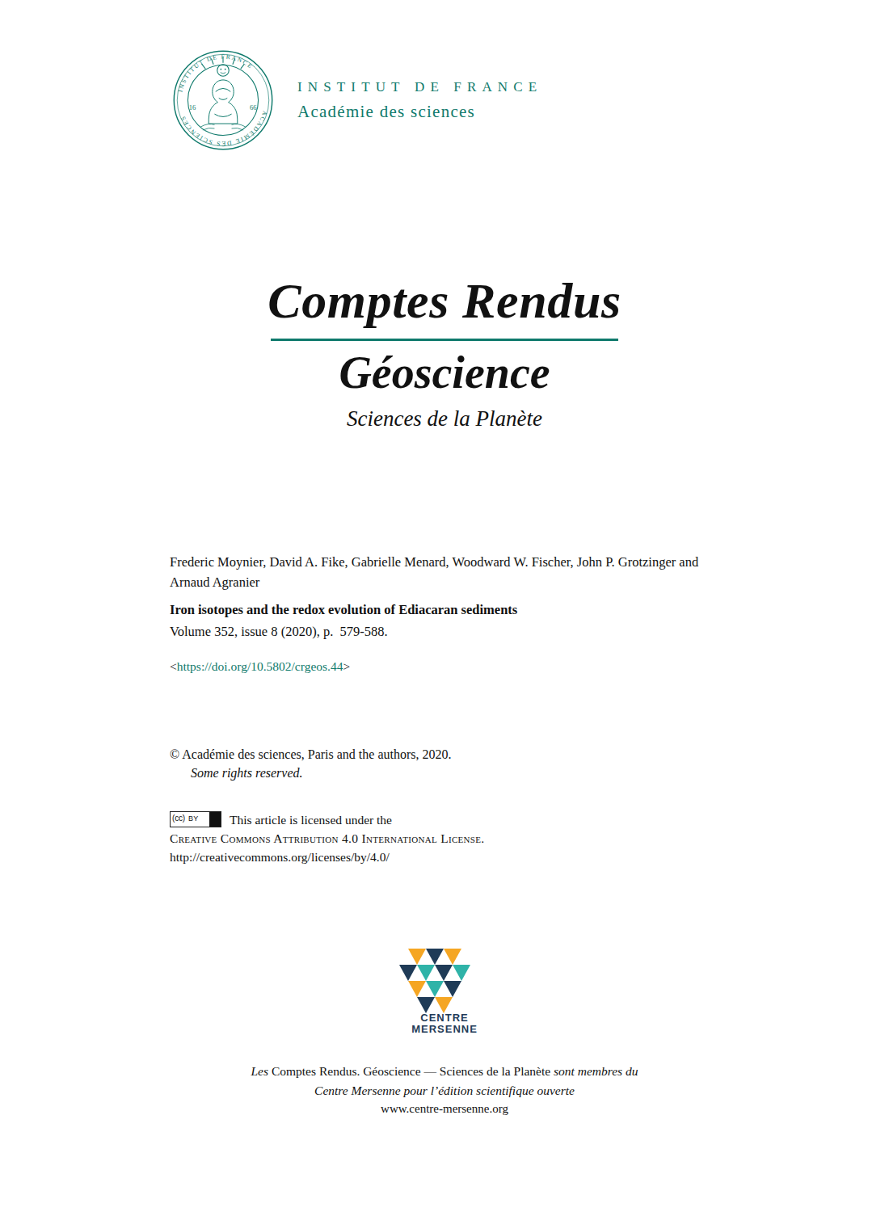16 66 INSTITUT DE FRANCE ACADÉMIE DES SCIENCES
Institut de France
Académie des sciences
Comptes Rendus
Géoscience
Sciences de la Planète
Frederic Moynier, David A. Fike, Gabrielle Menard, Woodward W. Fischer, John P. Grotzinger and Arnaud Agranier
Iron isotopes and the redox evolution of Ediacaran sediments
Volume 352, issue 8 (2020), p. 579-588.
<https://doi.org/10.5802/crgeos.44>
© Académie des sciences, Paris and the authors, 2020. Some rights reserved.
(cc) BY This article is licensed under the
Creative Commons Attribution 4.0 International License.
http://creativecommons.org/licenses/by/4.0/
CENTRE MERSENNE
Les Comptes Rendus. Géoscience — Sciences de la Planète sont membres du
Centre Mersenne pour l’édition scientifique ouverte
www.centre-mersenne.org